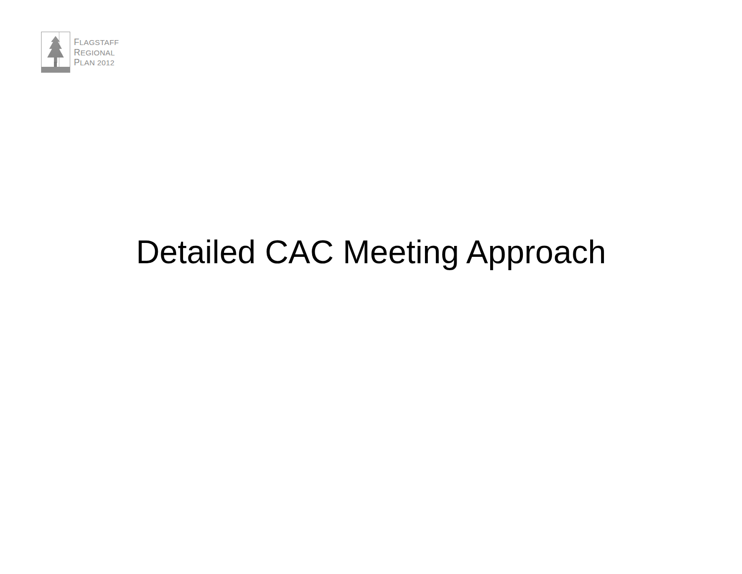Flagstaff Regional Plan 2012
Detailed CAC Meeting Approach